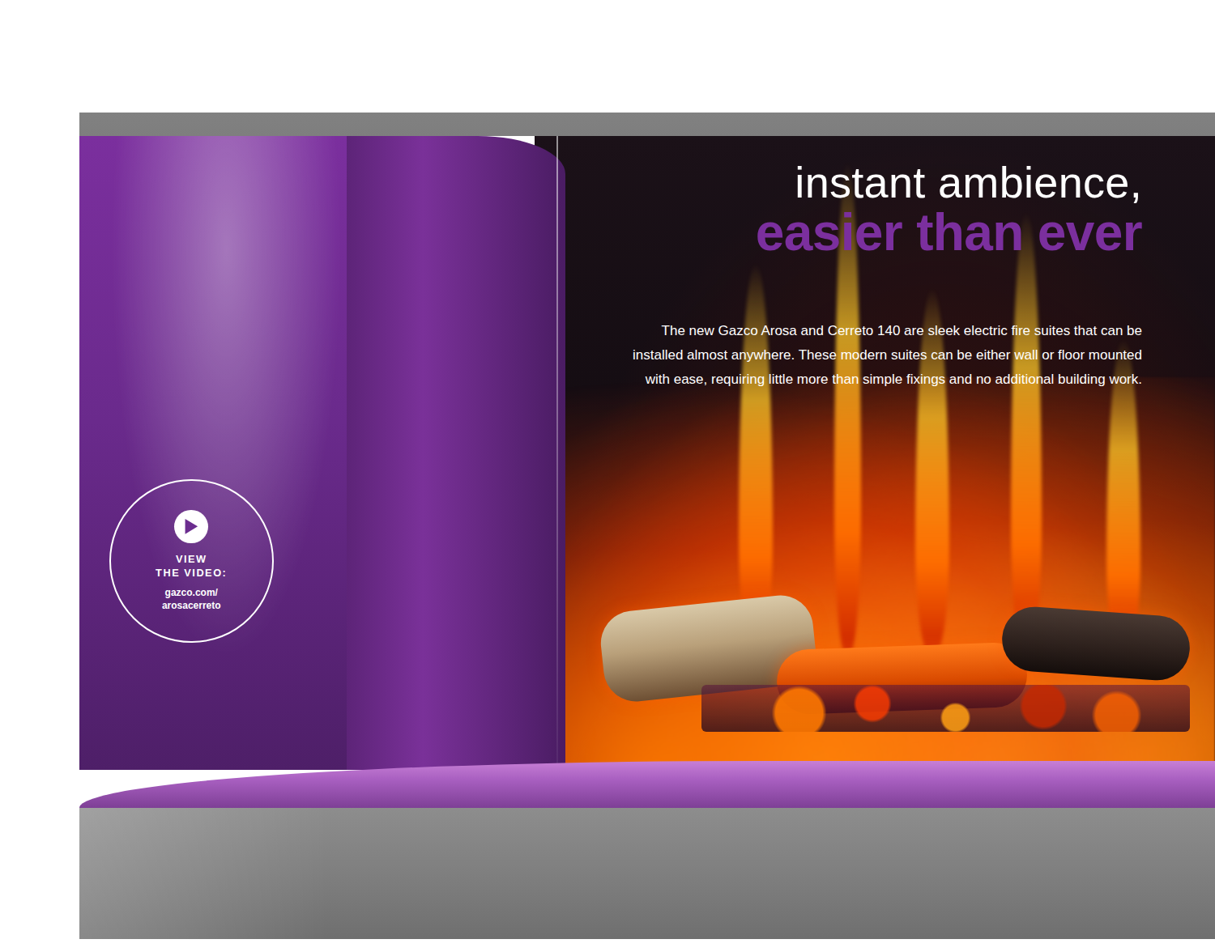instant ambience, easier than ever
The new Gazco Arosa and Cerreto 140 are sleek electric fire suites that can be installed almost anywhere. These modern suites can be either wall or floor mounted with ease, requiring little more than simple fixings and no additional building work.
View
the video: gazco.com/
arosacerreto Opens the Arosa and Cerreto video page